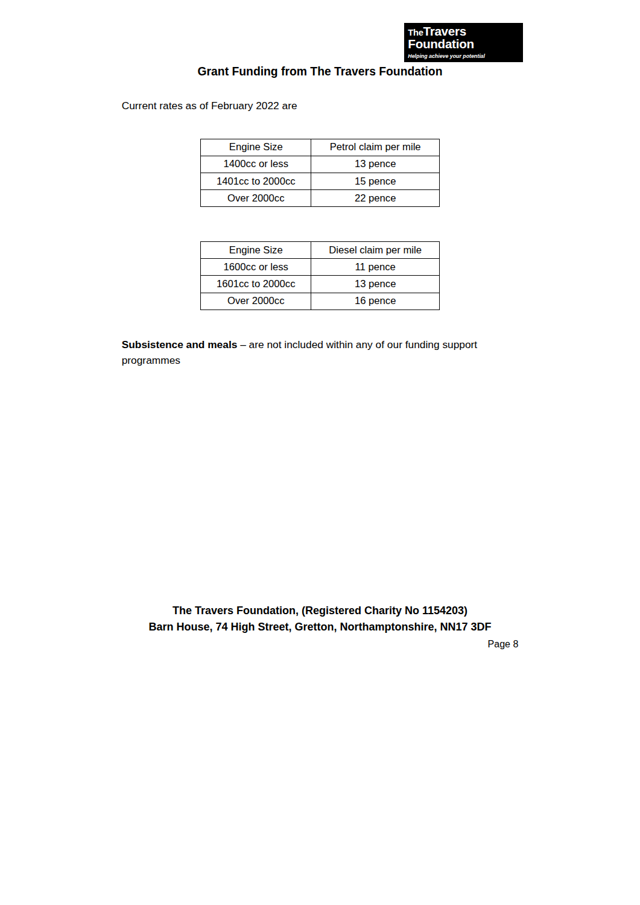The Travers
Foundation
Helping achieve your potential
Grant Funding from The Travers Foundation
Current rates as of February 2022 are
| Engine Size | Petrol claim per mile |
| 1400cc or less | 13 pence |
| 1401cc to 2000cc | 15 pence |
| Over 2000cc | 22 pence |
| Engine Size | Diesel claim per mile |
| 1600cc or less | 11 pence |
| 1601cc to 2000cc | 13 pence |
| Over 2000cc | 16 pence |
Subsistence and meals – are not included within any of our funding support programmes
The Travers Foundation, (Registered Charity No 1154203)
Barn House, 74 High Street, Gretton, Northamptonshire, NN17 3DF
Page 8